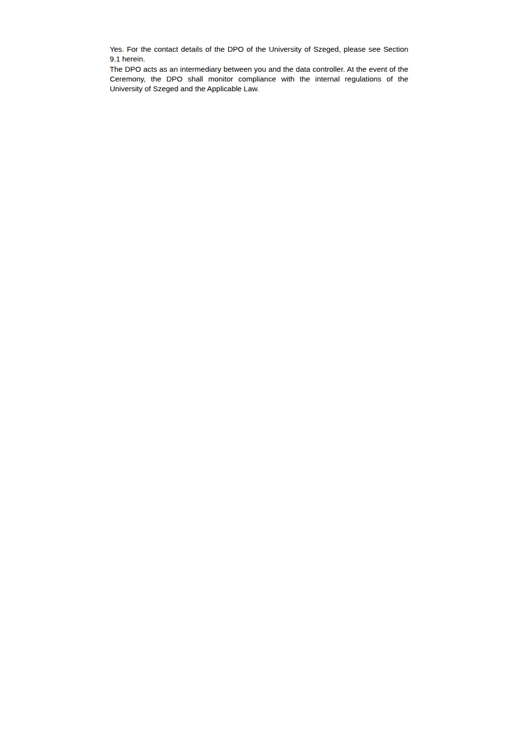Yes. For the contact details of the DPO of the University of Szeged, please see Section 9.1 herein.
The DPO acts as an intermediary between you and the data controller. At the event of the Ceremony, the DPO shall monitor compliance with the internal regulations of the University of Szeged and the Applicable Law.